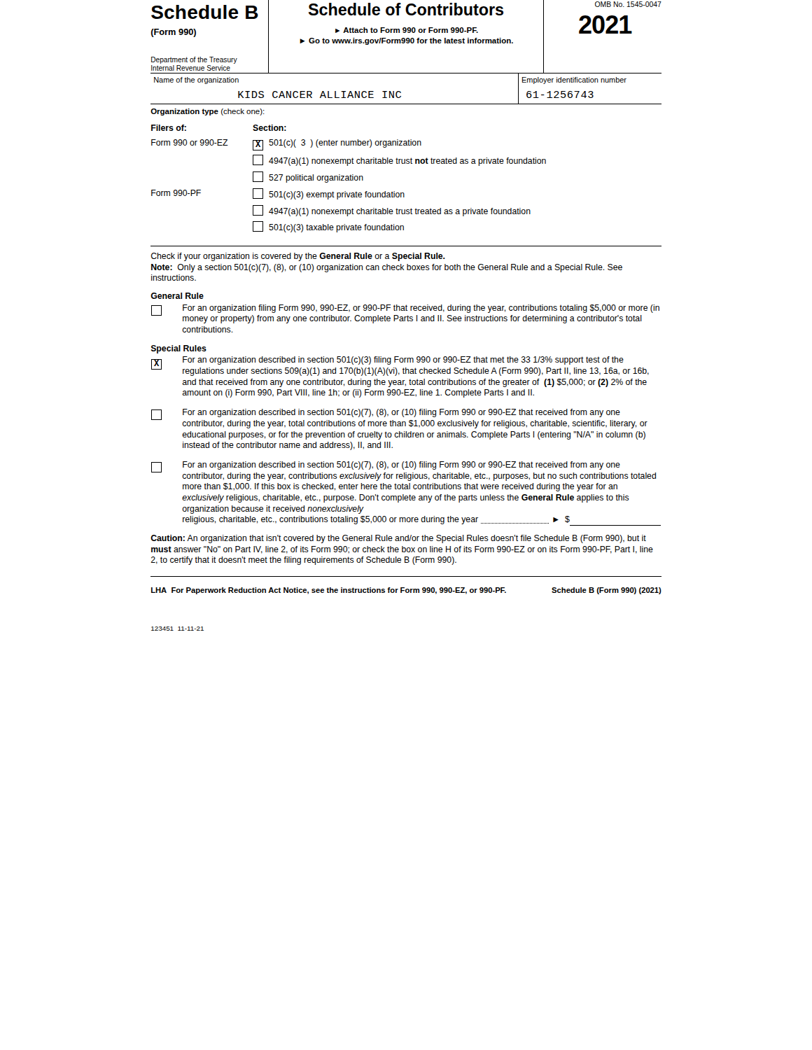| Schedule B (Form 990) Department of the Treasury Internal Revenue Service | Schedule of Contributors ► Attach to Form 990 or Form 990-PF. ► Go to www.irs.gov/Form990 for the latest information. | OMB No. 1545-0047 2021 |
| Name of the organization KIDS CANCER ALLIANCE INC | Employer identification number 61-1256743 |
Organization type (check one):
| Filers of: | Section: |
| Form 990 or 990-EZ | 501(c)( 3 ) (enter number) organization |
| | 4947(a)(1) nonexempt charitable trust not treated as a private foundation |
| | 527 political organization |
| Form 990-PF | 501(c)(3) exempt private foundation |
| | 4947(a)(1) nonexempt charitable trust treated as a private foundation |
| | 501(c)(3) taxable private foundation |
Check if your organization is covered by the General Rule or a Special Rule.
Note: Only a section 501(c)(7), (8), or (10) organization can check boxes for both the General Rule and a Special Rule. See instructions.
General Rule
| | For an organization filing Form 990, 990-EZ, or 990-PF that received, during the year, contributions totaling $5,000 or more (in money or property) from any one contributor. Complete Parts I and II. See instructions for determining a contributor's total contributions. |
Special Rules
| | For an organization described in section 501(c)(3) filing Form 990 or 990-EZ that met the 33 1/3% support test of the regulations under sections 509(a)(1) and 170(b)(1)(A)(vi), that checked Schedule A (Form 990), Part II, line 13, 16a, or 16b, and that received from any one contributor, during the year, total contributions of the greater of (1) $5,000; or (2) 2% of the amount on (i) Form 990, Part VIII, line 1h; or (ii) Form 990-EZ, line 1. Complete Parts I and II. |
| | For an organization described in section 501(c)(7), (8), or (10) filing Form 990 or 990-EZ that received from any one contributor, during the year, total contributions of more than $1,000 exclusively for religious, charitable, scientific, literary, or educational purposes, or for the prevention of cruelty to children or animals. Complete Parts I (entering "N/A" in column (b) instead of the contributor name and address), II, and III. |
| | For an organization described in section 501(c)(7), (8), or (10) filing Form 990 or 990-EZ that received from any one contributor, during the year, contributions exclusively for religious, charitable, etc., purposes, but no such contributions totaled more than $1,000. If this box is checked, enter here the total contributions that were received during the year for an exclusively religious, charitable, etc., purpose. Don't complete any of the parts unless the General Rule applies to this organization because it received nonexclusively religious, charitable, etc., contributions totaling $5,000 or more during the year ► $ |
Caution: An organization that isn't covered by the General Rule and/or the Special Rules doesn't file Schedule B (Form 990), but it must answer "No" on Part IV, line 2, of its Form 990; or check the box on line H of its Form 990-EZ or on its Form 990-PF, Part I, line 2, to certify that it doesn't meet the filing requirements of Schedule B (Form 990).
| LHA For Paperwork Reduction Act Notice, see the instructions for Form 990, 990-EZ, or 990-PF. | Schedule B (Form 990) (2021) |
123451 11-11-21